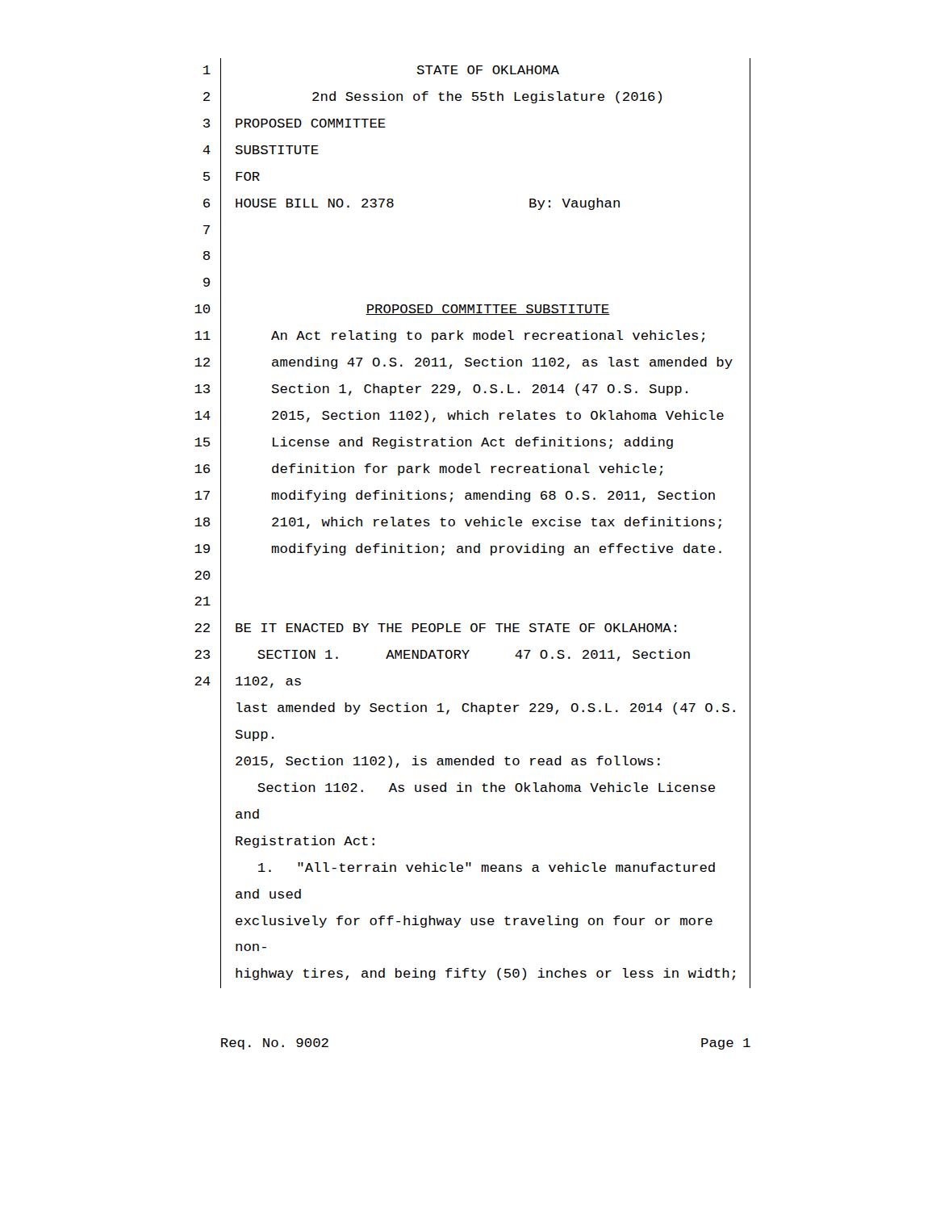1 2 3 4 5 6 7 8 9 10 11 12 13 14 15 16 17 18 19 20 21 22 23 24
STATE OF OKLAHOMA
2nd Session of the 55th Legislature (2016)
PROPOSED COMMITTEE
SUBSTITUTE
FOR
HOUSE BILL NO. 2378 By: Vaughan
PROPOSED COMMITTEE SUBSTITUTE
An Act relating to park model recreational vehicles; amending 47 O.S. 2011, Section 1102, as last amended by Section 1, Chapter 229, O.S.L. 2014 (47 O.S. Supp. 2015, Section 1102), which relates to Oklahoma Vehicle License and Registration Act definitions; adding definition for park model recreational vehicle; modifying definitions; amending 68 O.S. 2011, Section 2101, which relates to vehicle excise tax definitions; modifying definition; and providing an effective date.
BE IT ENACTED BY THE PEOPLE OF THE STATE OF OKLAHOMA:
SECTION 1. AMENDATORY 47 O.S. 2011, Section 1102, as
last amended by Section 1, Chapter 229, O.S.L. 2014 (47 O.S. Supp.
2015, Section 1102), is amended to read as follows:
Section 1102. As used in the Oklahoma Vehicle License and
Registration Act:
1. "All-terrain vehicle" means a vehicle manufactured and used
exclusively for off-highway use traveling on four or more non-
highway tires, and being fifty (50) inches or less in width;
Req. No. 9002 Page 1